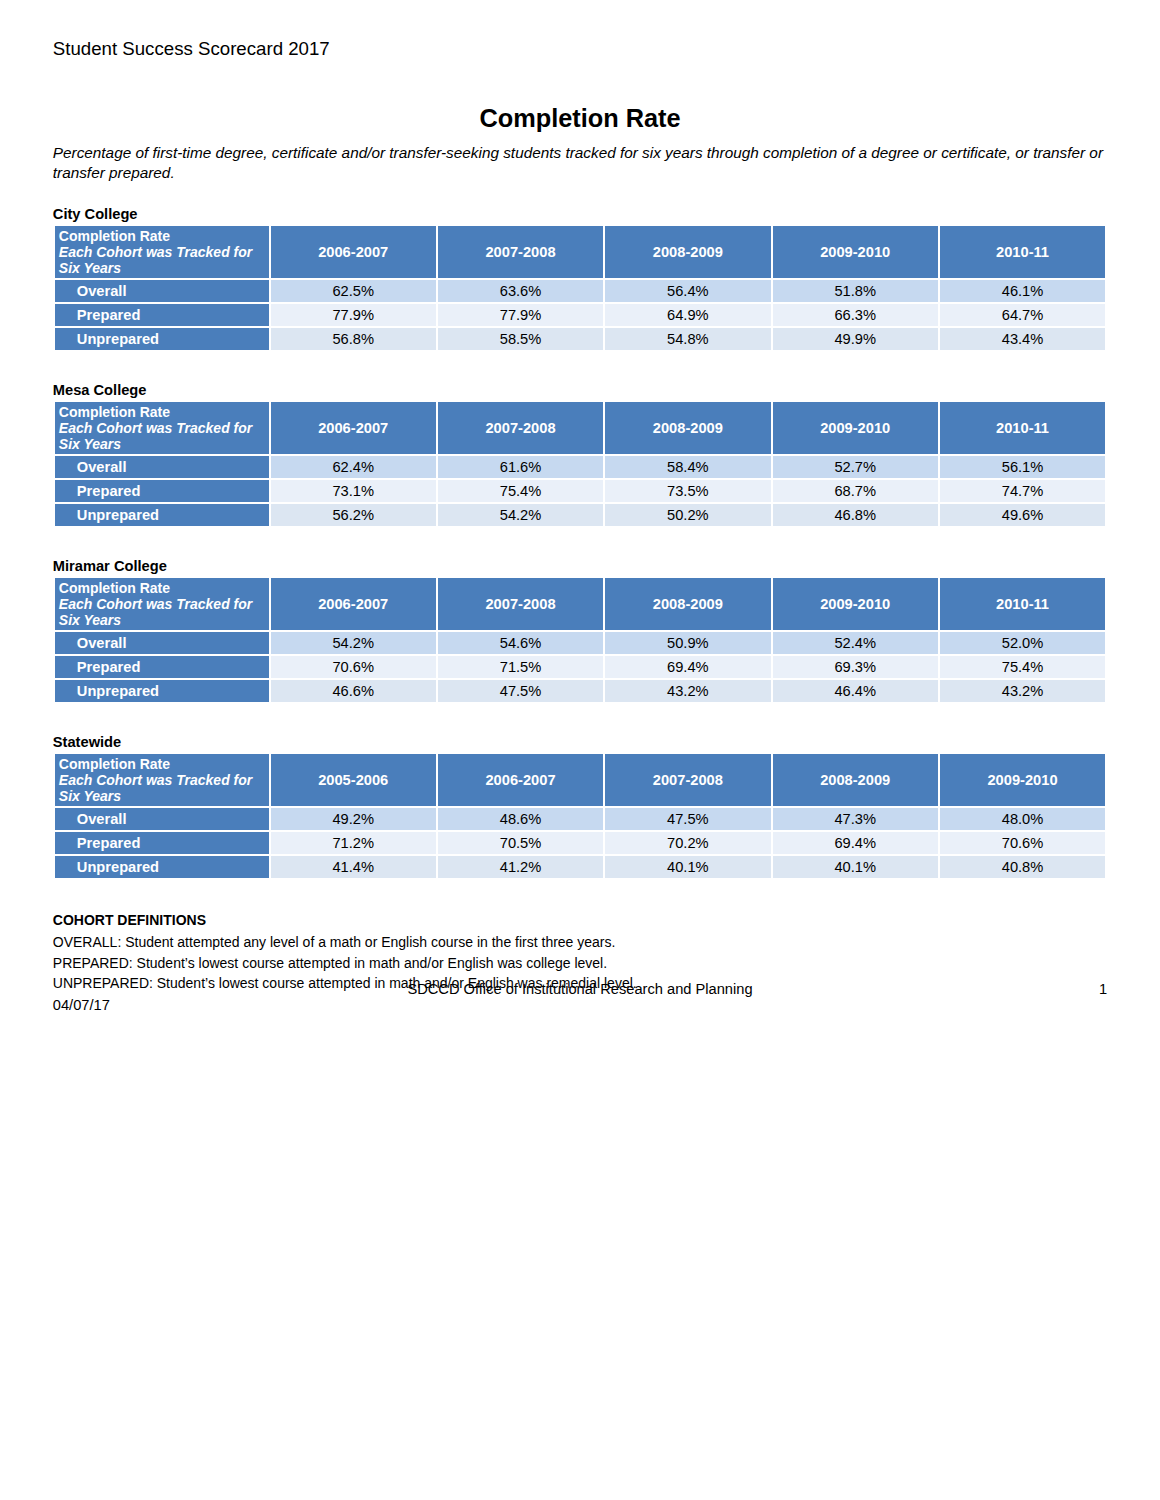Student Success Scorecard 2017
Completion Rate
Percentage of first-time degree, certificate and/or transfer-seeking students tracked for six years through completion of a degree or certificate, or transfer or transfer prepared.
City College
| Completion Rate Each Cohort was Tracked for Six Years | 2006-2007 | 2007-2008 | 2008-2009 | 2009-2010 | 2010-11 |
| --- | --- | --- | --- | --- | --- |
| Overall | 62.5% | 63.6% | 56.4% | 51.8% | 46.1% |
| Prepared | 77.9% | 77.9% | 64.9% | 66.3% | 64.7% |
| Unprepared | 56.8% | 58.5% | 54.8% | 49.9% | 43.4% |
Mesa College
| Completion Rate Each Cohort was Tracked for Six Years | 2006-2007 | 2007-2008 | 2008-2009 | 2009-2010 | 2010-11 |
| --- | --- | --- | --- | --- | --- |
| Overall | 62.4% | 61.6% | 58.4% | 52.7% | 56.1% |
| Prepared | 73.1% | 75.4% | 73.5% | 68.7% | 74.7% |
| Unprepared | 56.2% | 54.2% | 50.2% | 46.8% | 49.6% |
Miramar College
| Completion Rate Each Cohort was Tracked for Six Years | 2006-2007 | 2007-2008 | 2008-2009 | 2009-2010 | 2010-11 |
| --- | --- | --- | --- | --- | --- |
| Overall | 54.2% | 54.6% | 50.9% | 52.4% | 52.0% |
| Prepared | 70.6% | 71.5% | 69.4% | 69.3% | 75.4% |
| Unprepared | 46.6% | 47.5% | 43.2% | 46.4% | 43.2% |
Statewide
| Completion Rate Each Cohort was Tracked for Six Years | 2005-2006 | 2006-2007 | 2007-2008 | 2008-2009 | 2009-2010 |
| --- | --- | --- | --- | --- | --- |
| Overall | 49.2% | 48.6% | 47.5% | 47.3% | 48.0% |
| Prepared | 71.2% | 70.5% | 70.2% | 69.4% | 70.6% |
| Unprepared | 41.4% | 41.2% | 40.1% | 40.1% | 40.8% |
COHORT DEFINITIONS
OVERALL: Student attempted any level of a math or English course in the first three years.
PREPARED: Student’s lowest course attempted in math and/or English was college level.
UNPREPARED: Student’s lowest course attempted in math and/or English was remedial level.
SDCCD Office of Institutional Research and Planning
1
04/07/17